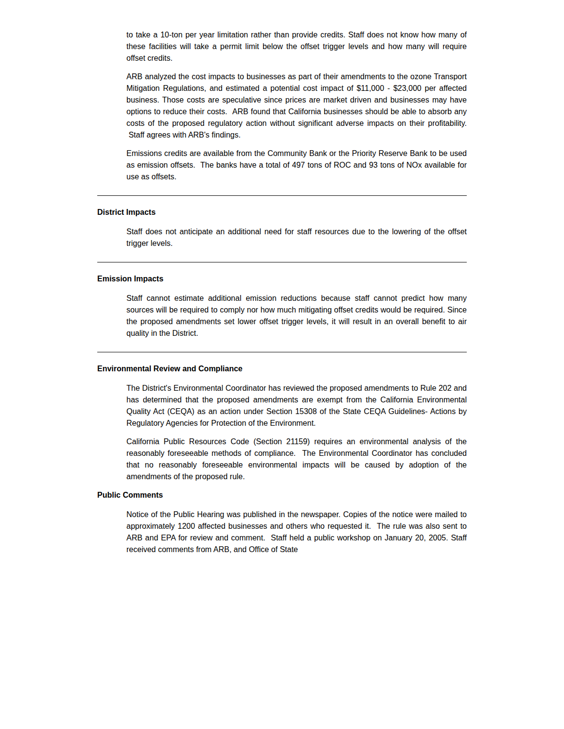to take a 10-ton per year limitation rather than provide credits. Staff does not know how many of these facilities will take a permit limit below the offset trigger levels and how many will require offset credits.
ARB analyzed the cost impacts to businesses as part of their amendments to the ozone Transport Mitigation Regulations, and estimated a potential cost impact of $11,000 - $23,000 per affected business. Those costs are speculative since prices are market driven and businesses may have options to reduce their costs. ARB found that California businesses should be able to absorb any costs of the proposed regulatory action without significant adverse impacts on their profitability. Staff agrees with ARB's findings.
Emissions credits are available from the Community Bank or the Priority Reserve Bank to be used as emission offsets. The banks have a total of 497 tons of ROC and 93 tons of NOx available for use as offsets.
District Impacts
Staff does not anticipate an additional need for staff resources due to the lowering of the offset trigger levels.
Emission Impacts
Staff cannot estimate additional emission reductions because staff cannot predict how many sources will be required to comply nor how much mitigating offset credits would be required. Since the proposed amendments set lower offset trigger levels, it will result in an overall benefit to air quality in the District.
Environmental Review and Compliance
The District's Environmental Coordinator has reviewed the proposed amendments to Rule 202 and has determined that the proposed amendments are exempt from the California Environmental Quality Act (CEQA) as an action under Section 15308 of the State CEQA Guidelines- Actions by Regulatory Agencies for Protection of the Environment.
California Public Resources Code (Section 21159) requires an environmental analysis of the reasonably foreseeable methods of compliance. The Environmental Coordinator has concluded that no reasonably foreseeable environmental impacts will be caused by adoption of the amendments of the proposed rule.
Public Comments
Notice of the Public Hearing was published in the newspaper. Copies of the notice were mailed to approximately 1200 affected businesses and others who requested it. The rule was also sent to ARB and EPA for review and comment. Staff held a public workshop on January 20, 2005. Staff received comments from ARB, and Office of State